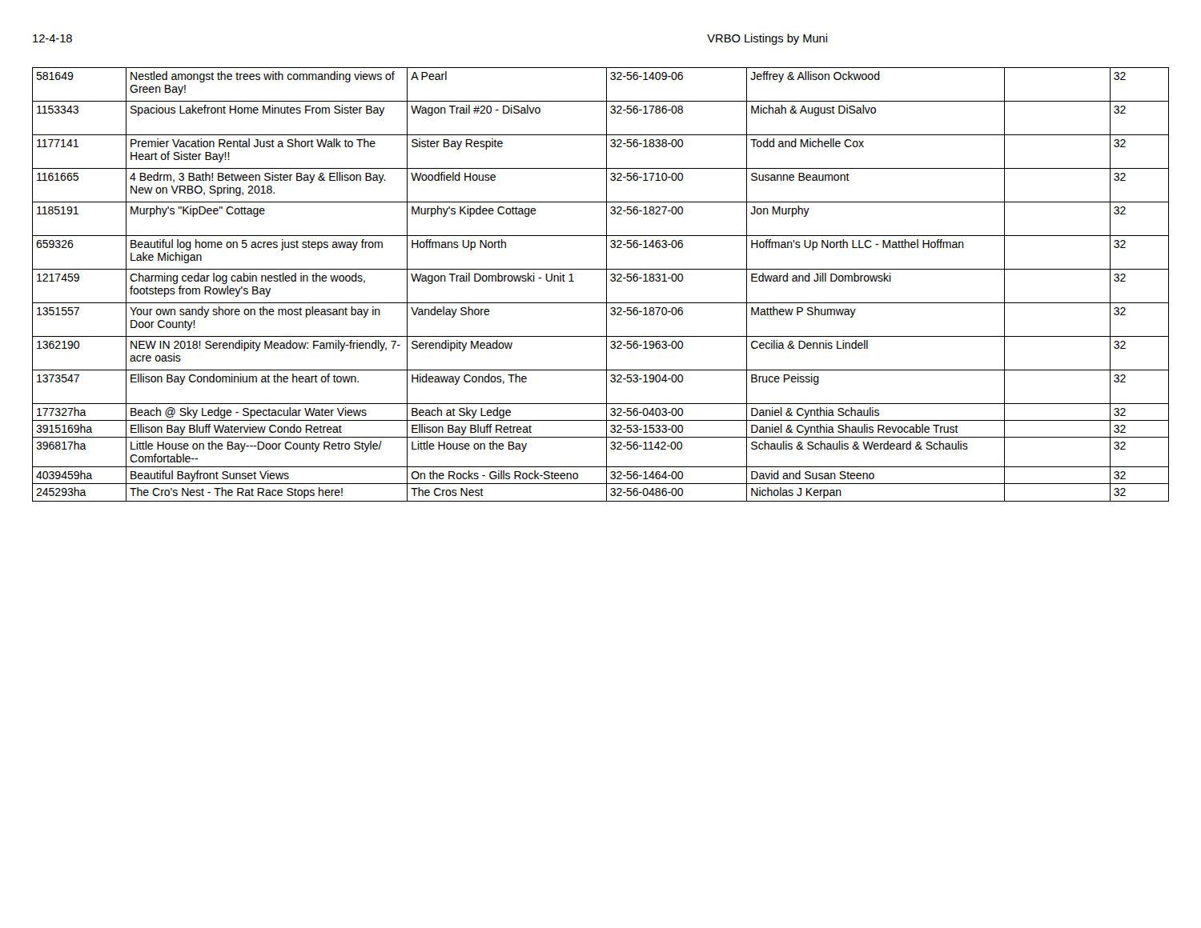12-4-18
VRBO Listings by Muni
| 581649 | Nestled amongst the trees with commanding views of Green Bay! | A Pearl | 32-56-1409-06 | Jeffrey & Allison Ockwood | | 32 |
| 1153343 | Spacious Lakefront Home Minutes From Sister Bay | Wagon Trail #20 - DiSalvo | 32-56-1786-08 | Michah & August DiSalvo | | 32 |
| 1177141 | Premier Vacation Rental Just a Short Walk to The Heart of Sister Bay!! | Sister Bay Respite | 32-56-1838-00 | Todd and Michelle Cox | | 32 |
| 1161665 | 4 Bedrm, 3 Bath! Between Sister Bay & Ellison Bay. New on VRBO, Spring, 2018. | Woodfield House | 32-56-1710-00 | Susanne Beaumont | | 32 |
| 1185191 | Murphy's "KipDee" Cottage | Murphy's Kipdee Cottage | 32-56-1827-00 | Jon Murphy | | 32 |
| 659326 | Beautiful log home on 5 acres just steps away from Lake Michigan | Hoffmans Up North | 32-56-1463-06 | Hoffman's Up North LLC - Matthel Hoffman | | 32 |
| 1217459 | Charming cedar log cabin nestled in the woods, footsteps from Rowley's Bay | Wagon Trail Dombrowski - Unit 1 | 32-56-1831-00 | Edward and Jill Dombrowski | | 32 |
| 1351557 | Your own sandy shore on the most pleasant bay in Door County! | Vandelay Shore | 32-56-1870-06 | Matthew P Shumway | | 32 |
| 1362190 | NEW IN 2018! Serendipity Meadow: Family-friendly, 7-acre oasis | Serendipity Meadow | 32-56-1963-00 | Cecilia & Dennis Lindell | | 32 |
| 1373547 | Ellison Bay Condominium at the heart of town. | Hideaway Condos, The | 32-53-1904-00 | Bruce Peissig | | 32 |
| 177327ha | Beach @ Sky Ledge - Spectacular Water Views | Beach at Sky Ledge | 32-56-0403-00 | Daniel & Cynthia Schaulis | | 32 |
| 3915169ha | Ellison Bay Bluff Waterview Condo Retreat | Ellison Bay Bluff Retreat | 32-53-1533-00 | Daniel & Cynthia Shaulis Revocable Trust | | 32 |
| 396817ha | Little House on the Bay---Door County Retro Style/ Comfortable-- | Little House on the Bay | 32-56-1142-00 | Schaulis & Schaulis & Werdeard & Schaulis | | 32 |
| 4039459ha | Beautiful Bayfront Sunset Views | On the Rocks - Gills Rock-Steeno | 32-56-1464-00 | David and Susan Steeno | | 32 |
| 245293ha | The Cro's Nest - The Rat Race Stops here! | The Cros Nest | 32-56-0486-00 | Nicholas J Kerpan | | 32 |